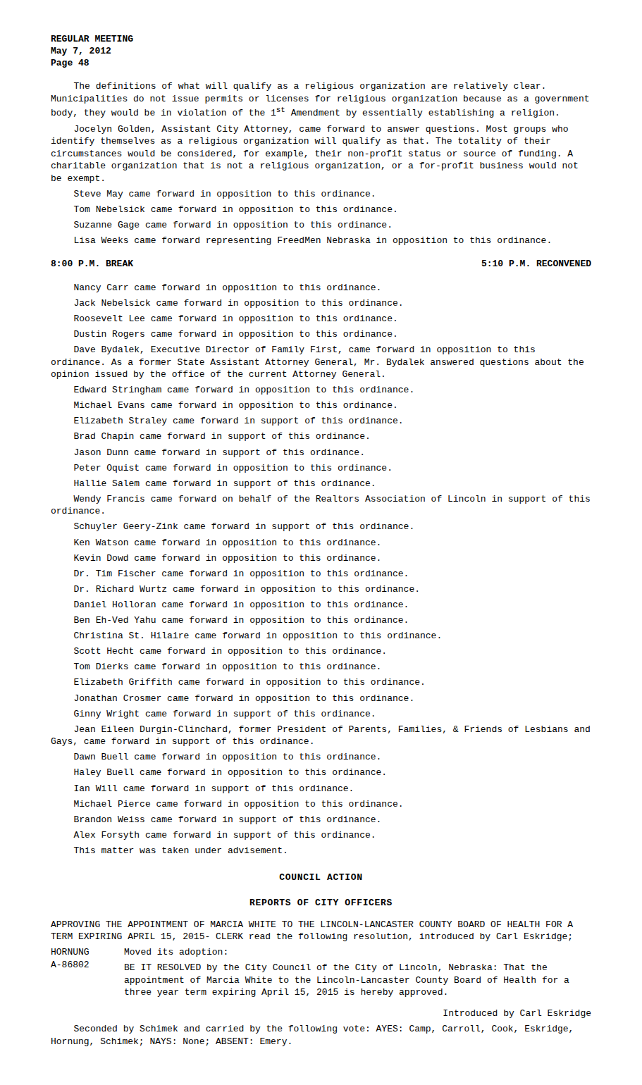REGULAR MEETING
May 7, 2012
Page 48
The definitions of what will qualify as a religious organization are relatively clear. Municipalities do not issue permits or licenses for religious organization because as a government body, they would be in violation of the 1st Amendment by essentially establishing a religion.
Jocelyn Golden, Assistant City Attorney, came forward to answer questions. Most groups who identify themselves as a religious organization will qualify as that. The totality of their circumstances would be considered, for example, their non-profit status or source of funding. A charitable organization that is not a religious organization, or a for-profit business would not be exempt.
Steve May came forward in opposition to this ordinance.
Tom Nebelsick came forward in opposition to this ordinance.
Suzanne Gage came forward in opposition to this ordinance.
Lisa Weeks came forward representing FreedMen Nebraska in opposition to this ordinance.
8:00 P.M. BREAK 5:10 P.M. RECONVENED
Nancy Carr came forward in opposition to this ordinance.
Jack Nebelsick came forward in opposition to this ordinance.
Roosevelt Lee came forward in opposition to this ordinance.
Dustin Rogers came forward in opposition to this ordinance.
Dave Bydalek, Executive Director of Family First, came forward in opposition to this ordinance. As a former State Assistant Attorney General, Mr. Bydalek answered questions about the opinion issued by the office of the current Attorney General.
Edward Stringham came forward in opposition to this ordinance.
Michael Evans came forward in opposition to this ordinance.
Elizabeth Straley came forward in support of this ordinance.
Brad Chapin came forward in support of this ordinance.
Jason Dunn came forward in support of this ordinance.
Peter Oquist came forward in opposition to this ordinance.
Hallie Salem came forward in support of this ordinance.
Wendy Francis came forward on behalf of the Realtors Association of Lincoln in support of this ordinance.
Schuyler Geery-Zink came forward in support of this ordinance.
Ken Watson came forward in opposition to this ordinance.
Kevin Dowd came forward in opposition to this ordinance.
Dr. Tim Fischer came forward in opposition to this ordinance.
Dr. Richard Wurtz came forward in opposition to this ordinance.
Daniel Holloran came forward in opposition to this ordinance.
Ben Eh-Ved Yahu came forward in opposition to this ordinance.
Christina St. Hilaire came forward in opposition to this ordinance.
Scott Hecht came forward in opposition to this ordinance.
Tom Dierks came forward in opposition to this ordinance.
Elizabeth Griffith came forward in opposition to this ordinance.
Jonathan Crosmer came forward in opposition to this ordinance.
Ginny Wright came forward in support of this ordinance.
Jean Eileen Durgin-Clinchard, former President of Parents, Families, & Friends of Lesbians and Gays, came forward in support of this ordinance.
Dawn Buell came forward in opposition to this ordinance.
Haley Buell came forward in opposition to this ordinance.
Ian Will came forward in support of this ordinance.
Michael Pierce came forward in opposition to this ordinance.
Brandon Weiss came forward in support of this ordinance.
Alex Forsyth came forward in support of this ordinance.
This matter was taken under advisement.
COUNCIL ACTION
REPORTS OF CITY OFFICERS
APPROVING THE APPOINTMENT OF MARCIA WHITE TO THE LINCOLN-LANCASTER COUNTY BOARD OF HEALTH FOR A TERM EXPIRING APRIL 15, 2015- CLERK read the following resolution, introduced by Carl Eskridge;
HORNUNG
A-86802
Moved its adoption:
BE IT RESOLVED by the City Council of the City of Lincoln, Nebraska: That the appointment of Marcia White to the Lincoln-Lancaster County Board of Health for a three year term expiring April 15, 2015 is hereby approved.
Introduced by Carl Eskridge
Seconded by Schimek and carried by the following vote: AYES: Camp, Carroll, Cook, Eskridge, Hornung, Schimek; NAYS: None; ABSENT: Emery.